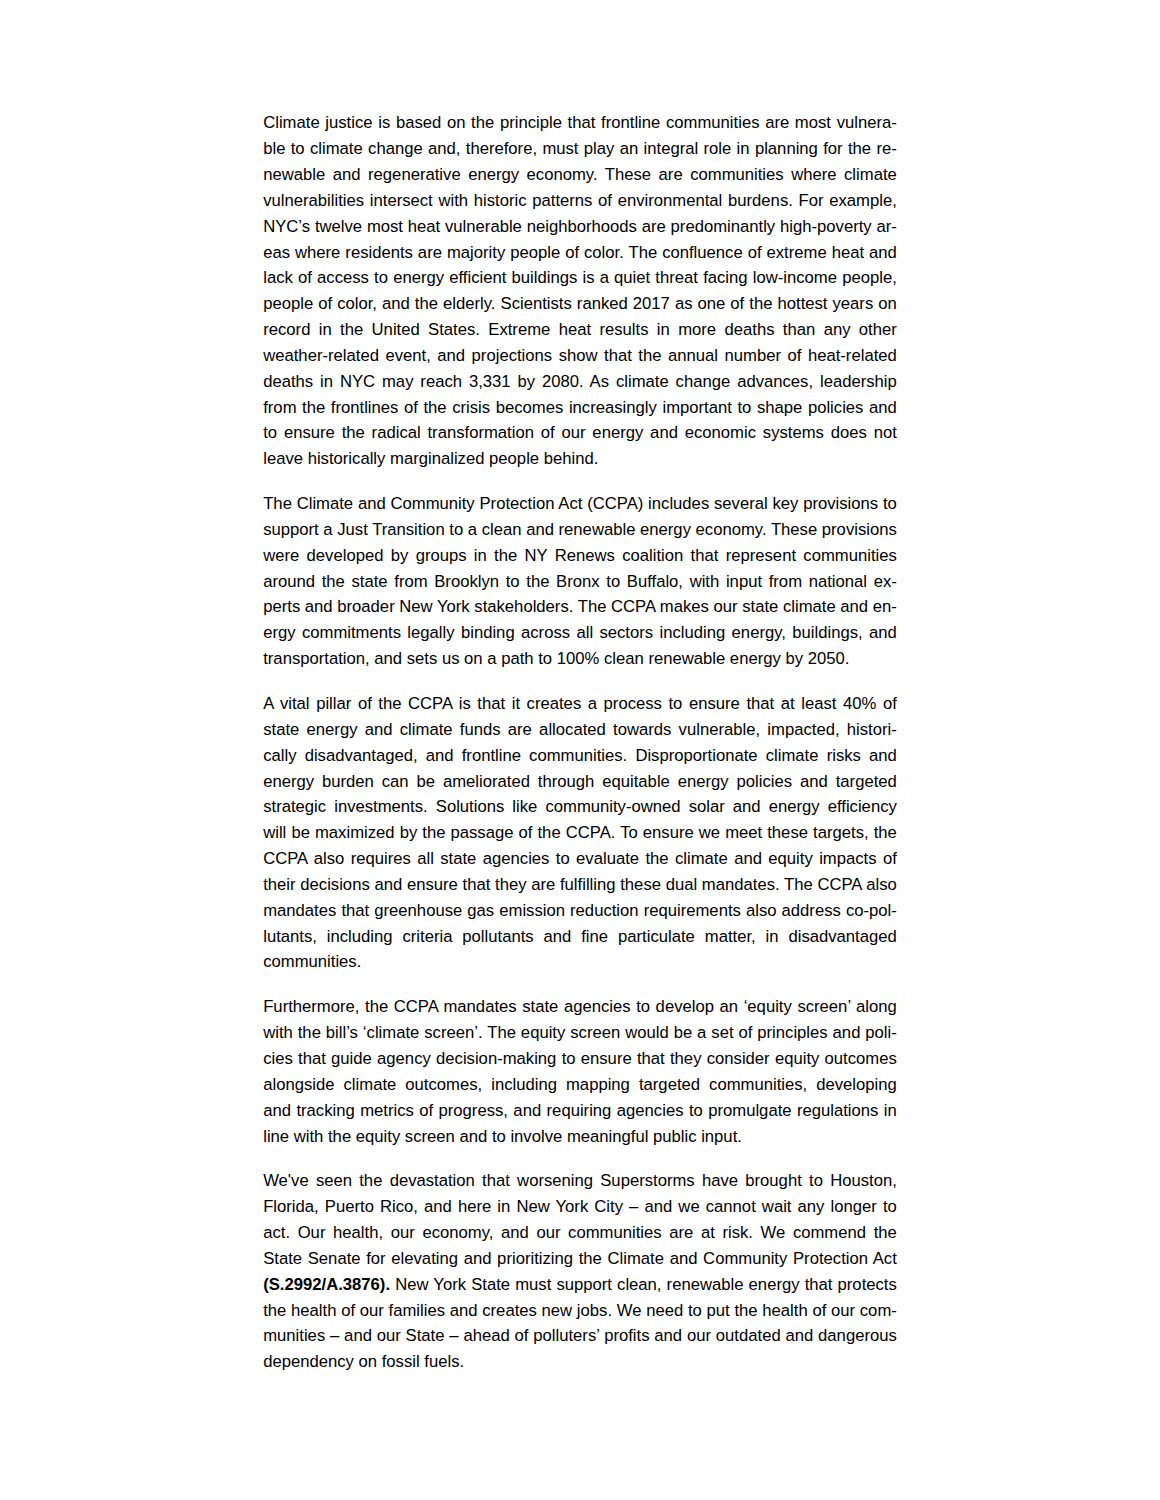Climate justice is based on the principle that frontline communities are most vulnerable to climate change and, therefore, must play an integral role in planning for the renewable and regenerative energy economy. These are communities where climate vulnerabilities intersect with historic patterns of environmental burdens. For example, NYC’s twelve most heat vulnerable neighborhoods are predominantly high-poverty areas where residents are majority people of color. The confluence of extreme heat and lack of access to energy efficient buildings is a quiet threat facing low-income people, people of color, and the elderly. Scientists ranked 2017 as one of the hottest years on record in the United States. Extreme heat results in more deaths than any other weather-related event, and projections show that the annual number of heat-related deaths in NYC may reach 3,331 by 2080. As climate change advances, leadership from the frontlines of the crisis becomes increasingly important to shape policies and to ensure the radical transformation of our energy and economic systems does not leave historically marginalized people behind.
The Climate and Community Protection Act (CCPA) includes several key provisions to support a Just Transition to a clean and renewable energy economy. These provisions were developed by groups in the NY Renews coalition that represent communities around the state from Brooklyn to the Bronx to Buffalo, with input from national experts and broader New York stakeholders. The CCPA makes our state climate and energy commitments legally binding across all sectors including energy, buildings, and transportation, and sets us on a path to 100% clean renewable energy by 2050.
A vital pillar of the CCPA is that it creates a process to ensure that at least 40% of state energy and climate funds are allocated towards vulnerable, impacted, historically disadvantaged, and frontline communities. Disproportionate climate risks and energy burden can be ameliorated through equitable energy policies and targeted strategic investments. Solutions like community-owned solar and energy efficiency will be maximized by the passage of the CCPA. To ensure we meet these targets, the CCPA also requires all state agencies to evaluate the climate and equity impacts of their decisions and ensure that they are fulfilling these dual mandates. The CCPA also mandates that greenhouse gas emission reduction requirements also address co-pollutants, including criteria pollutants and fine particulate matter, in disadvantaged communities.
Furthermore, the CCPA mandates state agencies to develop an ‘equity screen’ along with the bill’s ‘climate screen’. The equity screen would be a set of principles and policies that guide agency decision-making to ensure that they consider equity outcomes alongside climate outcomes, including mapping targeted communities, developing and tracking metrics of progress, and requiring agencies to promulgate regulations in line with the equity screen and to involve meaningful public input.
We've seen the devastation that worsening Superstorms have brought to Houston, Florida, Puerto Rico, and here in New York City – and we cannot wait any longer to act. Our health, our economy, and our communities are at risk. We commend the State Senate for elevating and prioritizing the Climate and Community Protection Act (S.2992/A.3876). New York State must support clean, renewable energy that protects the health of our families and creates new jobs. We need to put the health of our communities – and our State – ahead of polluters’ profits and our outdated and dangerous dependency on fossil fuels.